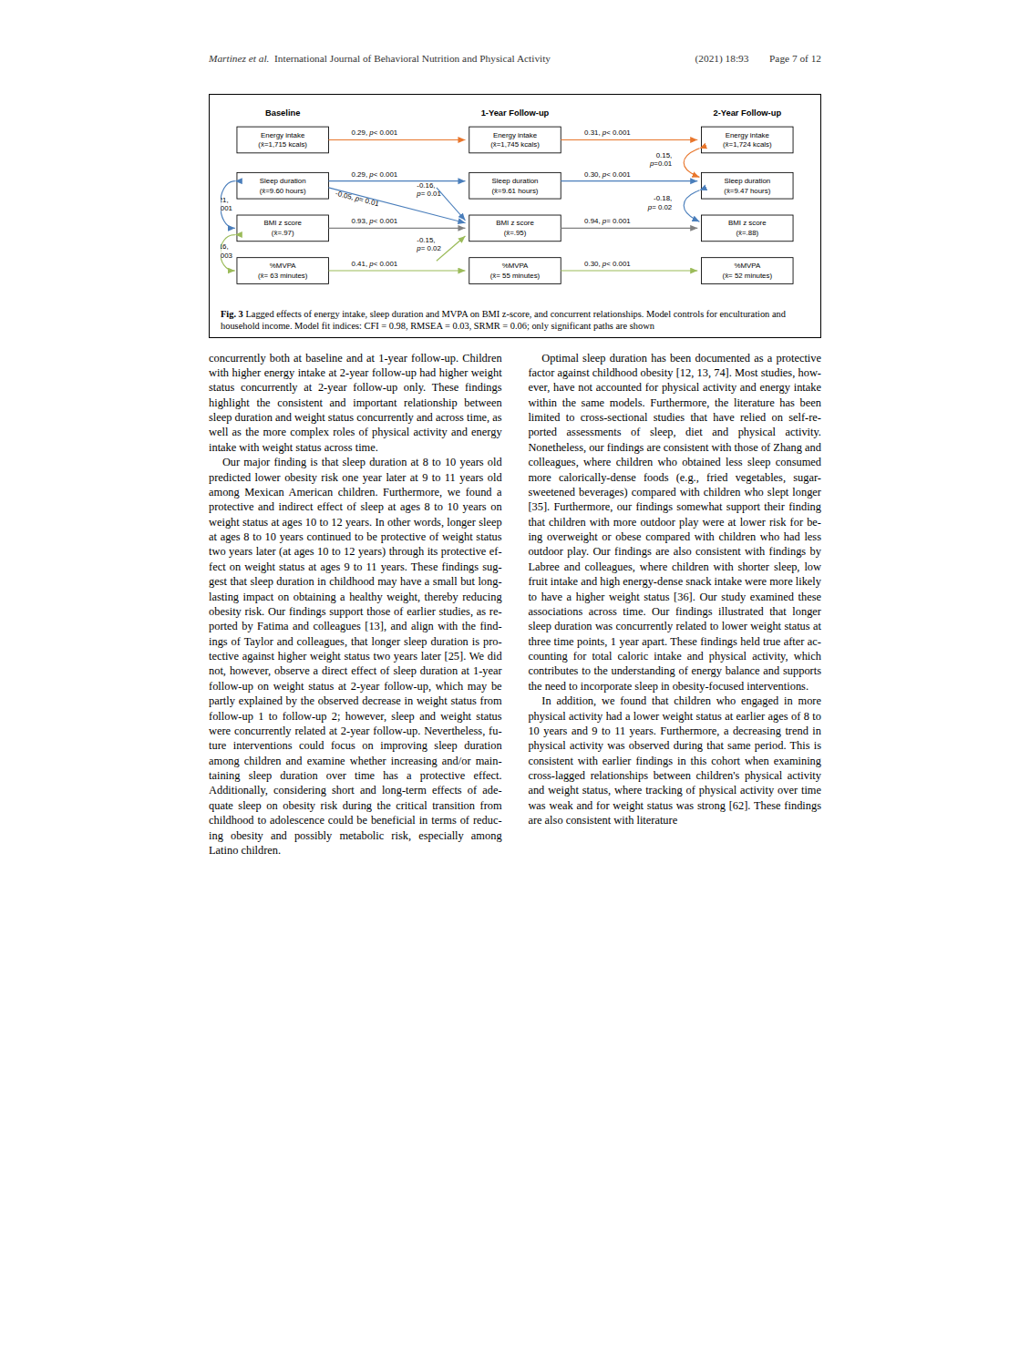Martinez et al. International Journal of Behavioral Nutrition and Physical Activity (2021) 18:93 Page 7 of 12
Baseline 1-Year Follow-up 2-Year Follow-up Energy intake (x̄=1,715 kcals) Sleep duration (x̄=9.60 hours) BMI z score (x̄=.97) %MVPA (x̄= 63 minutes) Energy intake (x̄=1,745 kcals) Sleep duration (x̄=9.61 hours) BMI z score (x̄=.95) %MVPA (x̄= 55 minutes) Energy intake (x̄=1,724 kcals) Sleep duration (x̄=9.47 hours) BMI z score (x̄=.88) %MVPA (x̄= 52 minutes) 0.29, p< 0.001 0.31, p< 0.001 0.29, p< 0.001 0.30, p< 0.001 0.93, p< 0.001 0.94, p= 0.001 0.41, p< 0.001 0.30, p< 0.001 -0.21, p<0.001 -0.16, p=0.003 -0.05, p= 0.01 -0.16, p= 0.01 -0.15, p= 0.02 0.15, p=0.01 -0.18, p= 0.02
Fig. 3 Lagged effects of energy intake, sleep duration and MVPA on BMI z-score, and concurrent relationships. Model controls for enculturation and household income. Model fit indices: CFI = 0.98, RMSEA = 0.03, SRMR = 0.06; only significant paths are shown
concurrently both at baseline and at 1-year follow-up. Children with higher energy intake at 2-year follow-up had higher weight status concurrently at 2-year follow-up only. These findings highlight the consistent and important relationship between sleep duration and weight status concurrently and across time, as well as the more complex roles of physical activity and energy intake with weight status across time.
Our major finding is that sleep duration at 8 to 10 years old predicted lower obesity risk one year later at 9 to 11 years old among Mexican American children. Furthermore, we found a protective and indirect effect of sleep at ages 8 to 10 years on weight status at ages 10 to 12 years. In other words, longer sleep at ages 8 to 10 years continued to be protective of weight status two years later (at ages 10 to 12 years) through its protective effect on weight status at ages 9 to 11 years. These findings suggest that sleep duration in childhood may have a small but long-lasting impact on obtaining a healthy weight, thereby reducing obesity risk. Our findings support those of earlier studies, as reported by Fatima and colleagues [13], and align with the findings of Taylor and colleagues, that longer sleep duration is protective against higher weight status two years later [25]. We did not, however, observe a direct effect of sleep duration at 1-year follow-up on weight status at 2-year follow-up, which may be partly explained by the observed decrease in weight status from follow-up 1 to follow-up 2; however, sleep and weight status were concurrently related at 2-year follow-up. Nevertheless, future interventions could focus on improving sleep duration among children and examine whether increasing and/or maintaining sleep duration over time has a protective effect. Additionally, considering short and long-term effects of adequate sleep on obesity risk during the critical transition from childhood to adolescence could be beneficial in terms of reducing obesity and possibly metabolic risk, especially among Latino children.
Optimal sleep duration has been documented as a protective factor against childhood obesity [12, 13, 74]. Most studies, however, have not accounted for physical activity and energy intake within the same models. Furthermore, the literature has been limited to cross-sectional studies that have relied on self-reported assessments of sleep, diet and physical activity. Nonetheless, our findings are consistent with those of Zhang and colleagues, where children who obtained less sleep consumed more calorically-dense foods (e.g., fried vegetables, sugar-sweetened beverages) compared with children who slept longer [35]. Furthermore, our findings somewhat support their finding that children with more outdoor play were at lower risk for being overweight or obese compared with children who had less outdoor play. Our findings are also consistent with findings by Labree and colleagues, where children with shorter sleep, low fruit intake and high energy-dense snack intake were more likely to have a higher weight status [36]. Our study examined these associations across time. Our findings illustrated that longer sleep duration was concurrently related to lower weight status at three time points, 1 year apart. These findings held true after accounting for total caloric intake and physical activity, which contributes to the understanding of energy balance and supports the need to incorporate sleep in obesity-focused interventions.
In addition, we found that children who engaged in more physical activity had a lower weight status at earlier ages of 8 to 10 years and 9 to 11 years. Furthermore, a decreasing trend in physical activity was observed during that same period. This is consistent with earlier findings in this cohort when examining cross-lagged relationships between children's physical activity and weight status, where tracking of physical activity over time was weak and for weight status was strong [62]. These findings are also consistent with literature